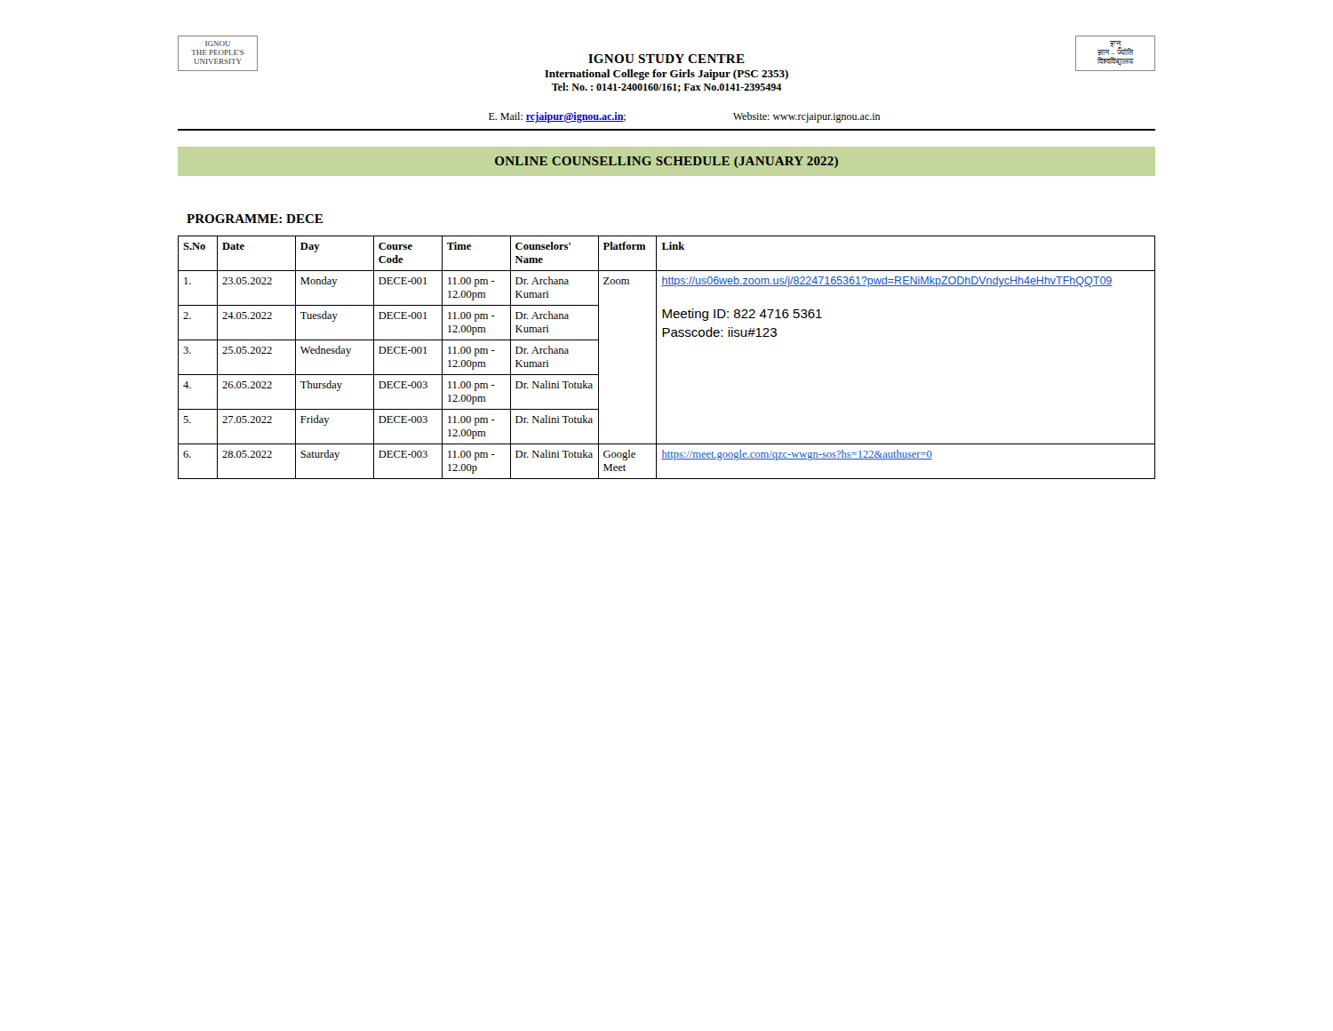IGNOU
THE PEOPLE'S
UNIVERSITY
IGNOU STUDY CENTRE
International College for Girls Jaipur (PSC 2353)
Tel: No. : 0141-2400160/161; Fax No.0141-2395494
इग्नू
ज्ञान – ज्योति
विश्वविद्यालय
E. Mail: rcjaipur@ignou.ac.in; Website: www.rcjaipur.ignou.ac.in
ONLINE COUNSELLING SCHEDULE (JANUARY 2022)
PROGRAMME: DECE
| S.No | Date | Day | Course Code | Time | Counselors' Name | Platform | Link |
| --- | --- | --- | --- | --- | --- | --- | --- |
| 1. | 23.05.2022 | Monday | DECE-001 | 11.00 pm - 12.00pm | Dr. Archana Kumari | Zoom | https://us06web.zoom.us/j/82247165361?pwd=RENiMkpZODhDVndycHh4eHhvTFhQQT09 Meeting ID: 822 4716 5361 Passcode: iisu#123 |
| 2. | 24.05.2022 | Tuesday | DECE-001 | 11.00 pm - 12.00pm | Dr. Archana Kumari |
| 3. | 25.05.2022 | Wednesday | DECE-001 | 11.00 pm - 12.00pm | Dr. Archana Kumari |
| 4. | 26.05.2022 | Thursday | DECE-003 | 11.00 pm - 12.00pm | Dr. Nalini Totuka |
| 5. | 27.05.2022 | Friday | DECE-003 | 11.00 pm - 12.00pm | Dr. Nalini Totuka |
| 6. | 28.05.2022 | Saturday | DECE-003 | 11.00 pm - 12.00p | Dr. Nalini Totuka | Google Meet | https://meet.google.com/qzc-wwgn-sos?hs=122&authuser=0 |